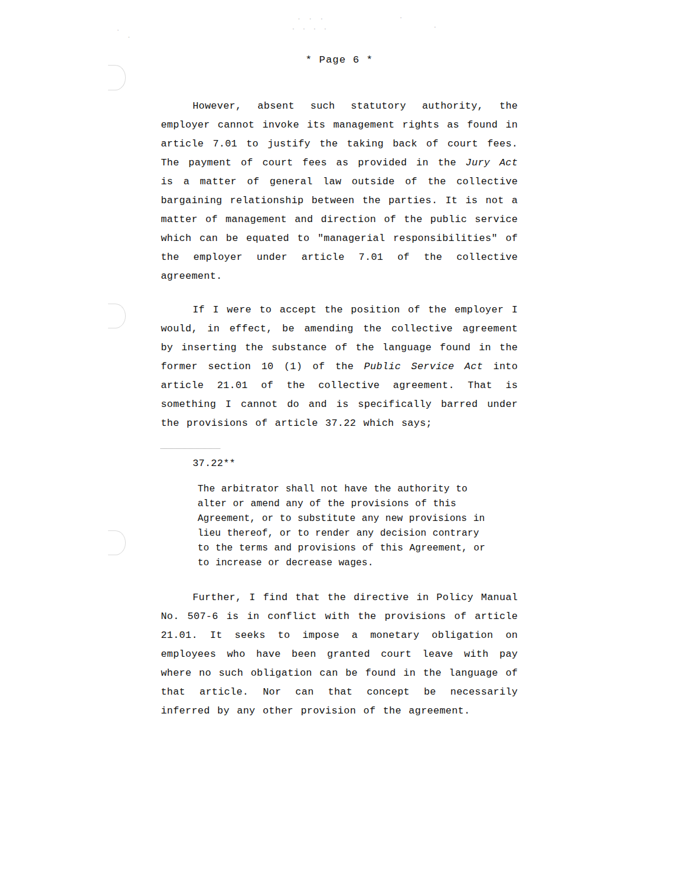. . . . . . . . . . .
* Page 6 *
However, absent such statutory authority, the employer cannot invoke its management rights as found in article 7.01 to justify the taking back of court fees. The payment of court fees as provided in the Jury Act is a matter of general law outside of the collective bargaining relationship between the parties. It is not a matter of management and direction of the public service which can be equated to "managerial responsibilities" of the employer under article 7.01 of the collective agreement.
If I were to accept the position of the employer I would, in effect, be amending the collective agreement by inserting the substance of the language found in the former section 10 (1) of the Public Service Act into article 21.01 of the collective agreement. That is something I cannot do and is specifically barred under the provisions of article 37.22 which says;
37.22**
The arbitrator shall not have the authority to alter or amend any of the provisions of this Agreement, or to substitute any new provisions in lieu thereof, or to render any decision contrary to the terms and provisions of this Agreement, or to increase or decrease wages.
Further, I find that the directive in Policy Manual No. 507-6 is in conflict with the provisions of article 21.01. It seeks to impose a monetary obligation on employees who have been granted court leave with pay where no such obligation can be found in the language of that article. Nor can that concept be necessarily inferred by any other provision of the agreement.